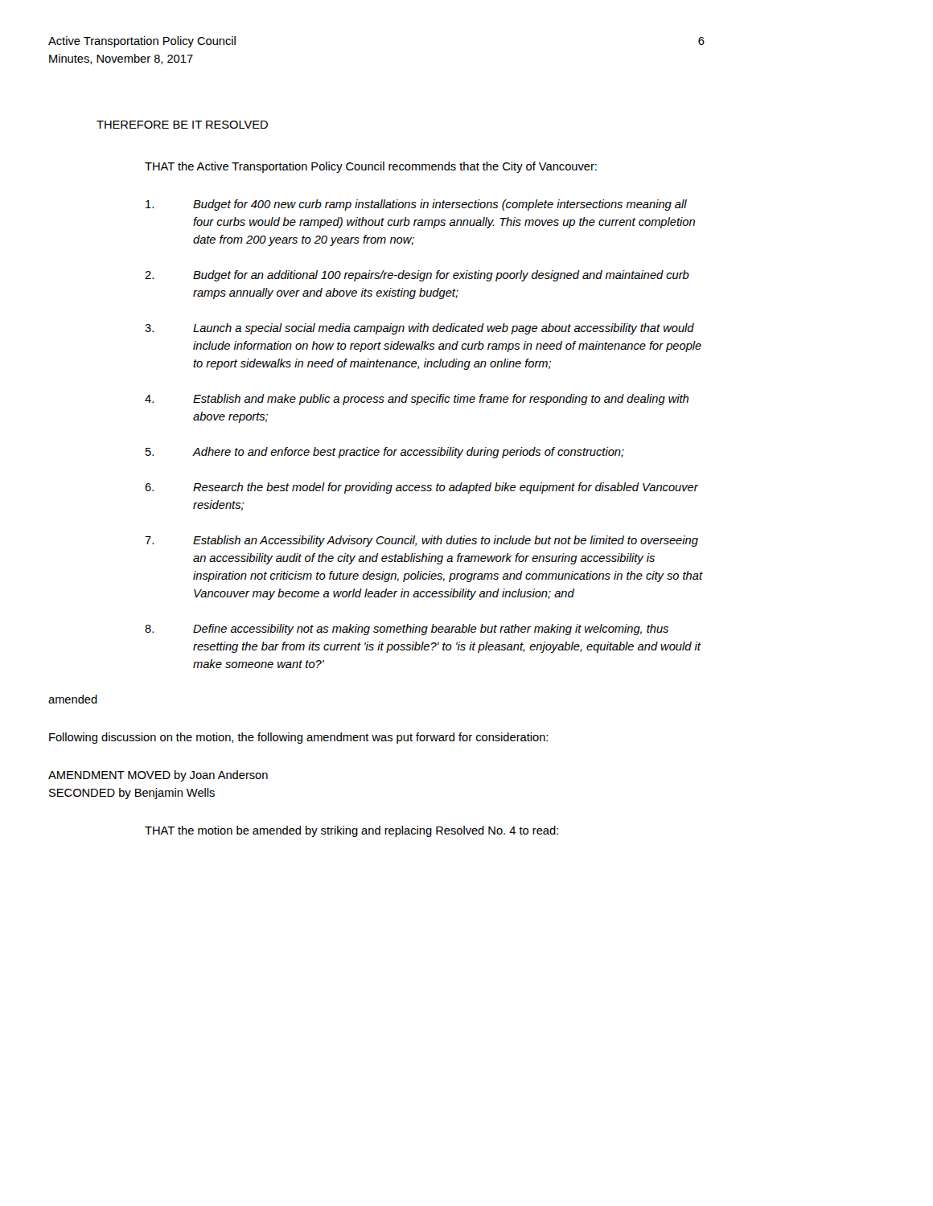Active Transportation Policy Council
Minutes, November 8, 2017
6
THEREFORE BE IT RESOLVED
THAT the Active Transportation Policy Council recommends that the City of Vancouver:
1.
Budget for 400 new curb ramp installations in intersections (complete intersections meaning all four curbs would be ramped) without curb ramps annually. This moves up the current completion date from 200 years to 20 years from now;
2.
Budget for an additional 100 repairs/re-design for existing poorly designed and maintained curb ramps annually over and above its existing budget;
3.
Launch a special social media campaign with dedicated web page about accessibility that would include information on how to report sidewalks and curb ramps in need of maintenance for people to report sidewalks in need of maintenance, including an online form;
4.
Establish and make public a process and specific time frame for responding to and dealing with above reports;
5.
Adhere to and enforce best practice for accessibility during periods of construction;
6.
Research the best model for providing access to adapted bike equipment for disabled Vancouver residents;
7.
Establish an Accessibility Advisory Council, with duties to include but not be limited to overseeing an accessibility audit of the city and establishing a framework for ensuring accessibility is inspiration not criticism to future design, policies, programs and communications in the city so that Vancouver may become a world leader in accessibility and inclusion; and
8.
Define accessibility not as making something bearable but rather making it welcoming, thus resetting the bar from its current 'is it possible?' to 'is it pleasant, enjoyable, equitable and would it make someone want to?'
amended
Following discussion on the motion, the following amendment was put forward for consideration:
AMENDMENT MOVED by Joan Anderson
SECONDED by Benjamin Wells
THAT the motion be amended by striking and replacing Resolved No. 4 to read: